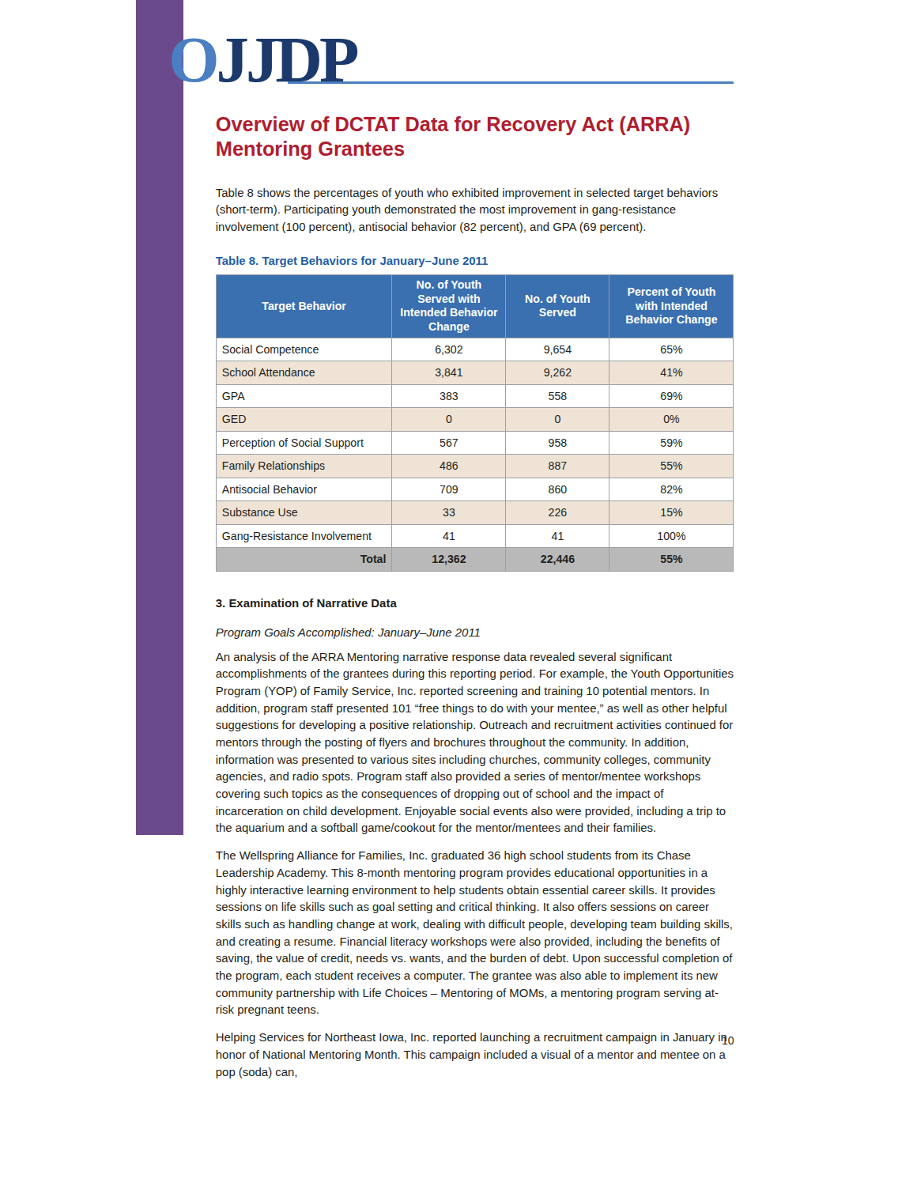OJJ DP
Overview of DCTAT Data for Recovery Act (ARRA)
Mentoring Grantees
Table 8 shows the percentages of youth who exhibited improvement in selected target behaviors (short-term). Participating youth demonstrated the most improvement in gang-resistance involvement (100 percent), antisocial behavior (82 percent), and GPA (69 percent).
Table 8. Target Behaviors for January–June 2011
| Target Behavior | No. of Youth Served with Intended Behavior Change | No. of Youth Served | Percent of Youth with Intended Behavior Change |
| --- | --- | --- | --- |
| Social Competence | 6,302 | 9,654 | 65% |
| School Attendance | 3,841 | 9,262 | 41% |
| GPA | 383 | 558 | 69% |
| GED | 0 | 0 | 0% |
| Perception of Social Support | 567 | 958 | 59% |
| Family Relationships | 486 | 887 | 55% |
| Antisocial Behavior | 709 | 860 | 82% |
| Substance Use | 33 | 226 | 15% |
| Gang-Resistance Involvement | 41 | 41 | 100% |
| Total | 12,362 | 22,446 | 55% |
3. Examination of Narrative Data
Program Goals Accomplished: January–June 2011
An analysis of the ARRA Mentoring narrative response data revealed several significant accomplishments of the grantees during this reporting period. For example, the Youth Opportunities Program (YOP) of Family Service, Inc. reported screening and training 10 potential mentors. In addition, program staff presented 101 “free things to do with your mentee,” as well as other helpful suggestions for developing a positive relationship. Outreach and recruitment activities continued for mentors through the posting of flyers and brochures throughout the community. In addition, information was presented to various sites including churches, community colleges, community agencies, and radio spots. Program staff also provided a series of mentor/mentee workshops covering such topics as the consequences of dropping out of school and the impact of incarceration on child development. Enjoyable social events also were provided, including a trip to the aquarium and a softball game/cookout for the mentor/mentees and their families.
The Wellspring Alliance for Families, Inc. graduated 36 high school students from its Chase Leadership Academy. This 8-month mentoring program provides educational opportunities in a highly interactive learning environment to help students obtain essential career skills. It provides sessions on life skills such as goal setting and critical thinking. It also offers sessions on career skills such as handling change at work, dealing with difficult people, developing team building skills, and creating a resume. Financial literacy workshops were also provided, including the benefits of saving, the value of credit, needs vs. wants, and the burden of debt. Upon successful completion of the program, each student receives a computer. The grantee was also able to implement its new community partnership with Life Choices – Mentoring of MOMs, a mentoring program serving at-risk pregnant teens.
Helping Services for Northeast Iowa, Inc. reported launching a recruitment campaign in January in honor of National Mentoring Month. This campaign included a visual of a mentor and mentee on a pop (soda) can,
10